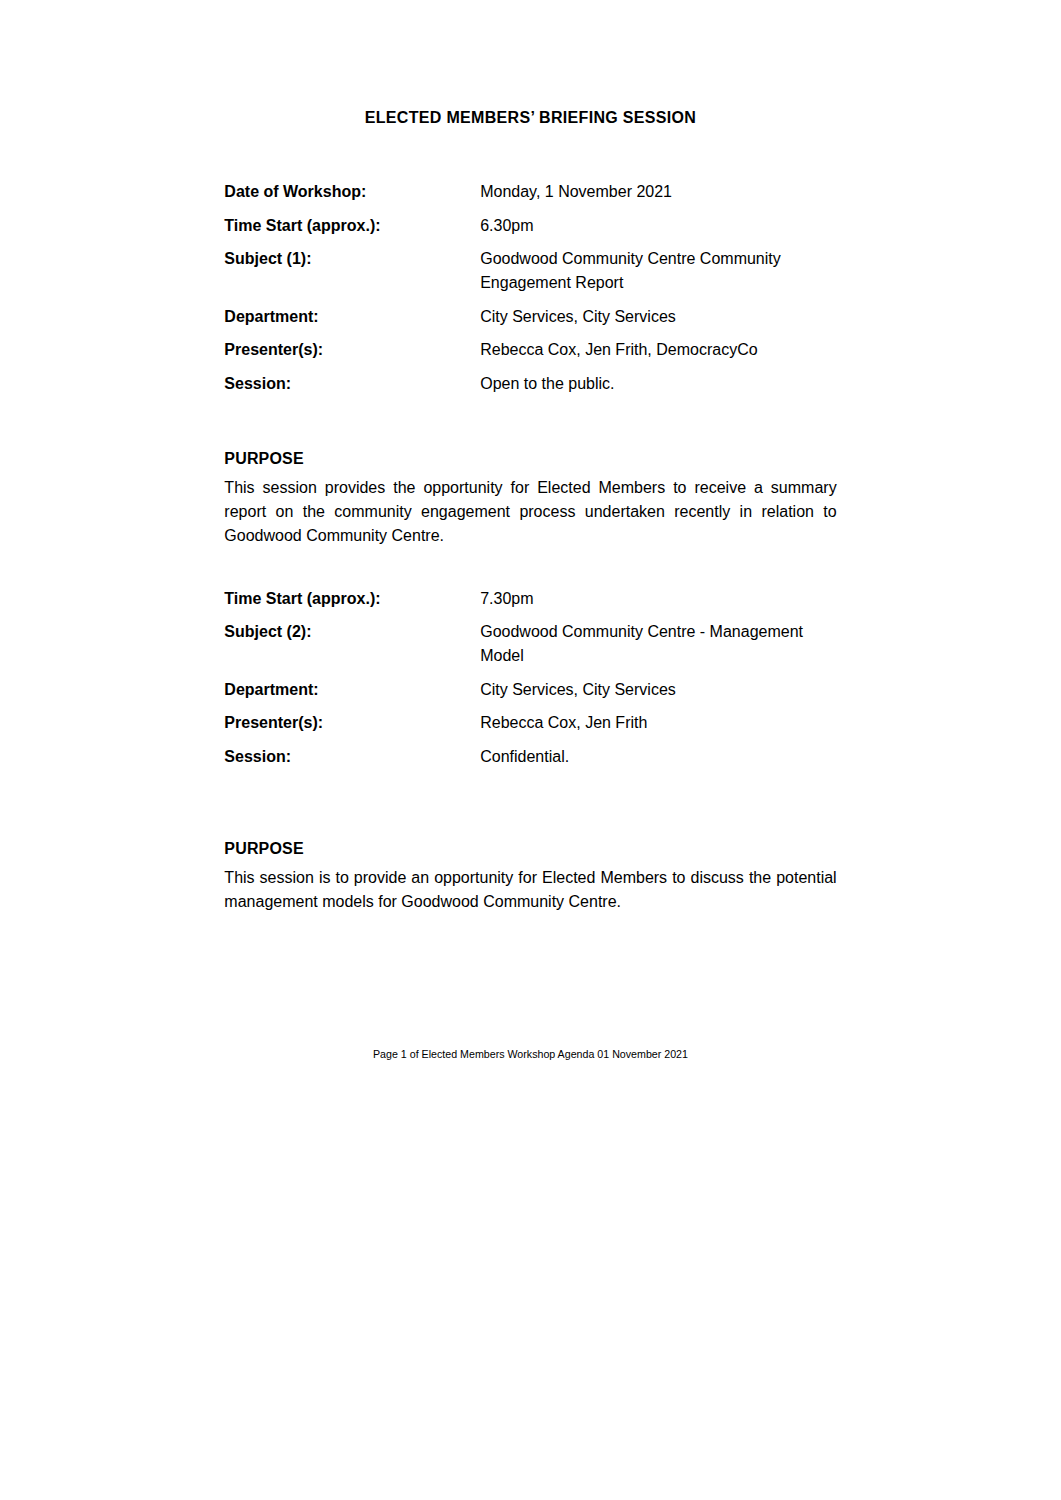ELECTED MEMBERS’ BRIEFING SESSION
| Date of Workshop: | Monday, 1 November 2021 |
| Time Start (approx.): | 6.30pm |
| Subject (1): | Goodwood Community Centre Community Engagement Report |
| Department: | City Services, City Services |
| Presenter(s): | Rebecca Cox, Jen Frith, DemocracyCo |
| Session: | Open to the public. |
PURPOSE
This session provides the opportunity for Elected Members to receive a summary report on the community engagement process undertaken recently in relation to Goodwood Community Centre.
| Time Start (approx.): | 7.30pm |
| Subject (2): | Goodwood Community Centre - Management Model |
| Department: | City Services, City Services |
| Presenter(s): | Rebecca Cox, Jen Frith |
| Session: | Confidential. |
PURPOSE
This session is to provide an opportunity for Elected Members to discuss the potential management models for Goodwood Community Centre.
Page 1 of Elected Members Workshop Agenda 01 November 2021